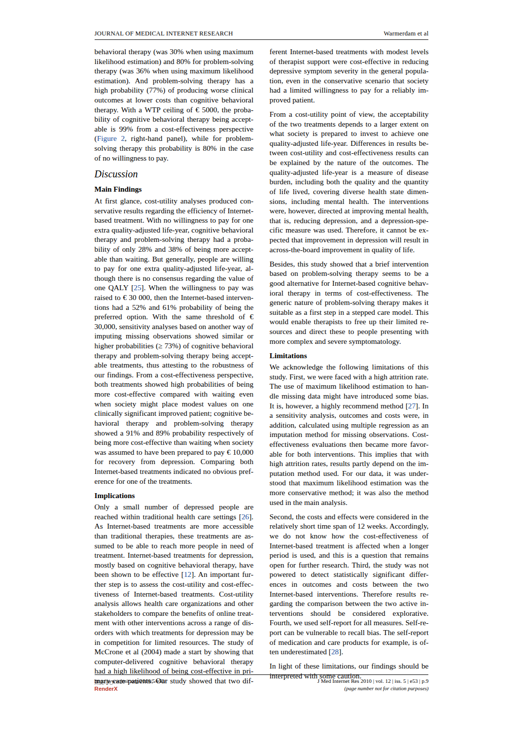Journal of Medical Internet Research Warmerdam et al
behavioral therapy (was 30% when using maximum likelihood estimation) and 80% for problem-solving therapy (was 36% when using maximum likelihood estimation). And problem-solving therapy has a high probability (77%) of producing worse clinical outcomes at lower costs than cognitive behavioral therapy. With a WTP ceiling of € 5000, the probability of cognitive behavioral therapy being acceptable is 99% from a cost-effectiveness perspective (Figure 2, right-hand panel), while for problem-solving therapy this probability is 80% in the case of no willingness to pay.
Discussion
Main Findings
At first glance, cost-utility analyses produced conservative results regarding the efficiency of Internet-based treatment. With no willingness to pay for one extra quality-adjusted life-year, cognitive behavioral therapy and problem-solving therapy had a probability of only 28% and 38% of being more acceptable than waiting. But generally, people are willing to pay for one extra quality-adjusted life-year, although there is no consensus regarding the value of one QALY [25]. When the willingness to pay was raised to € 30 000, then the Internet-based interventions had a 52% and 61% probability of being the preferred option. With the same threshold of € 30,000, sensitivity analyses based on another way of imputing missing observations showed similar or higher probabilities (≥ 73%) of cognitive behavioral therapy and problem-solving therapy being acceptable treatments, thus attesting to the robustness of our findings. From a cost-effectiveness perspective, both treatments showed high probabilities of being more cost-effective compared with waiting even when society might place modest values on one clinically significant improved patient; cognitive behavioral therapy and problem-solving therapy showed a 91% and 89% probability respectively of being more cost-effective than waiting when society was assumed to have been prepared to pay € 10,000 for recovery from depression. Comparing both Internet-based treatments indicated no obvious preference for one of the treatments.
Implications
Only a small number of depressed people are reached within traditional health care settings [26]. As Internet-based treatments are more accessible than traditional therapies, these treatments are assumed to be able to reach more people in need of treatment. Internet-based treatments for depression, mostly based on cognitive behavioral therapy, have been shown to be effective [12]. An important further step is to assess the cost-utility and cost-effectiveness of Internet-based treatments. Cost-utility analysis allows health care organizations and other stakeholders to compare the benefits of online treatment with other interventions across a range of disorders with which treatments for depression may be in competition for limited resources. The study of McCrone et al (2004) made a start by showing that computer-delivered cognitive behavioral therapy had a high likelihood of being cost-effective in primary care patients. Our study showed that two different Internet-based treatments with modest levels of therapist support were cost-effective in reducing depressive symptom severity in the general population, even in the conservative scenario that society had a limited willingness to pay for a reliably improved patient.
From a cost-utility point of view, the acceptability of the two treatments depends to a larger extent on what society is prepared to invest to achieve one quality-adjusted life-year. Differences in results between cost-utility and cost-effectiveness results can be explained by the nature of the outcomes. The quality-adjusted life-year is a measure of disease burden, including both the quality and the quantity of life lived, covering diverse health state dimensions, including mental health. The interventions were, however, directed at improving mental health, that is, reducing depression, and a depression-specific measure was used. Therefore, it cannot be expected that improvement in depression will result in across-the-board improvement in quality of life.
Besides, this study showed that a brief intervention based on problem-solving therapy seems to be a good alternative for Internet-based cognitive behavioral therapy in terms of cost-effectiveness. The generic nature of problem-solving therapy makes it suitable as a first step in a stepped care model. This would enable therapists to free up their limited resources and direct these to people presenting with more complex and severe symptomatology.
Limitations
We acknowledge the following limitations of this study. First, we were faced with a high attrition rate. The use of maximum likelihood estimation to handle missing data might have introduced some bias. It is, however, a highly recommend method [27]. In a sensitivity analysis, outcomes and costs were, in addition, calculated using multiple regression as an imputation method for missing observations. Cost-effectiveness evaluations then became more favorable for both interventions. This implies that with high attrition rates, results partly depend on the imputation method used. For our data, it was understood that maximum likelihood estimation was the more conservative method; it was also the method used in the main analysis.
Second, the costs and effects were considered in the relatively short time span of 12 weeks. Accordingly, we do not know how the cost-effectiveness of Internet-based treatment is affected when a longer period is used, and this is a question that remains open for further research. Third, the study was not powered to detect statistically significant differences in outcomes and costs between the two Internet-based interventions. Therefore results regarding the comparison between the two active interventions should be considered explorative. Fourth, we used self-report for all measures. Self-report can be vulnerable to recall bias. The self-report of medication and care products for example, is often underestimated [28].
In light of these limitations, our findings should be interpreted with some caution.
http://www.jmir.org/2010/5/e53/ J Med Internet Res 2010 | vol. 12 | iss. 5 | e53 | p.9
(page number not for citation purposes)
XSL·FO
Render X